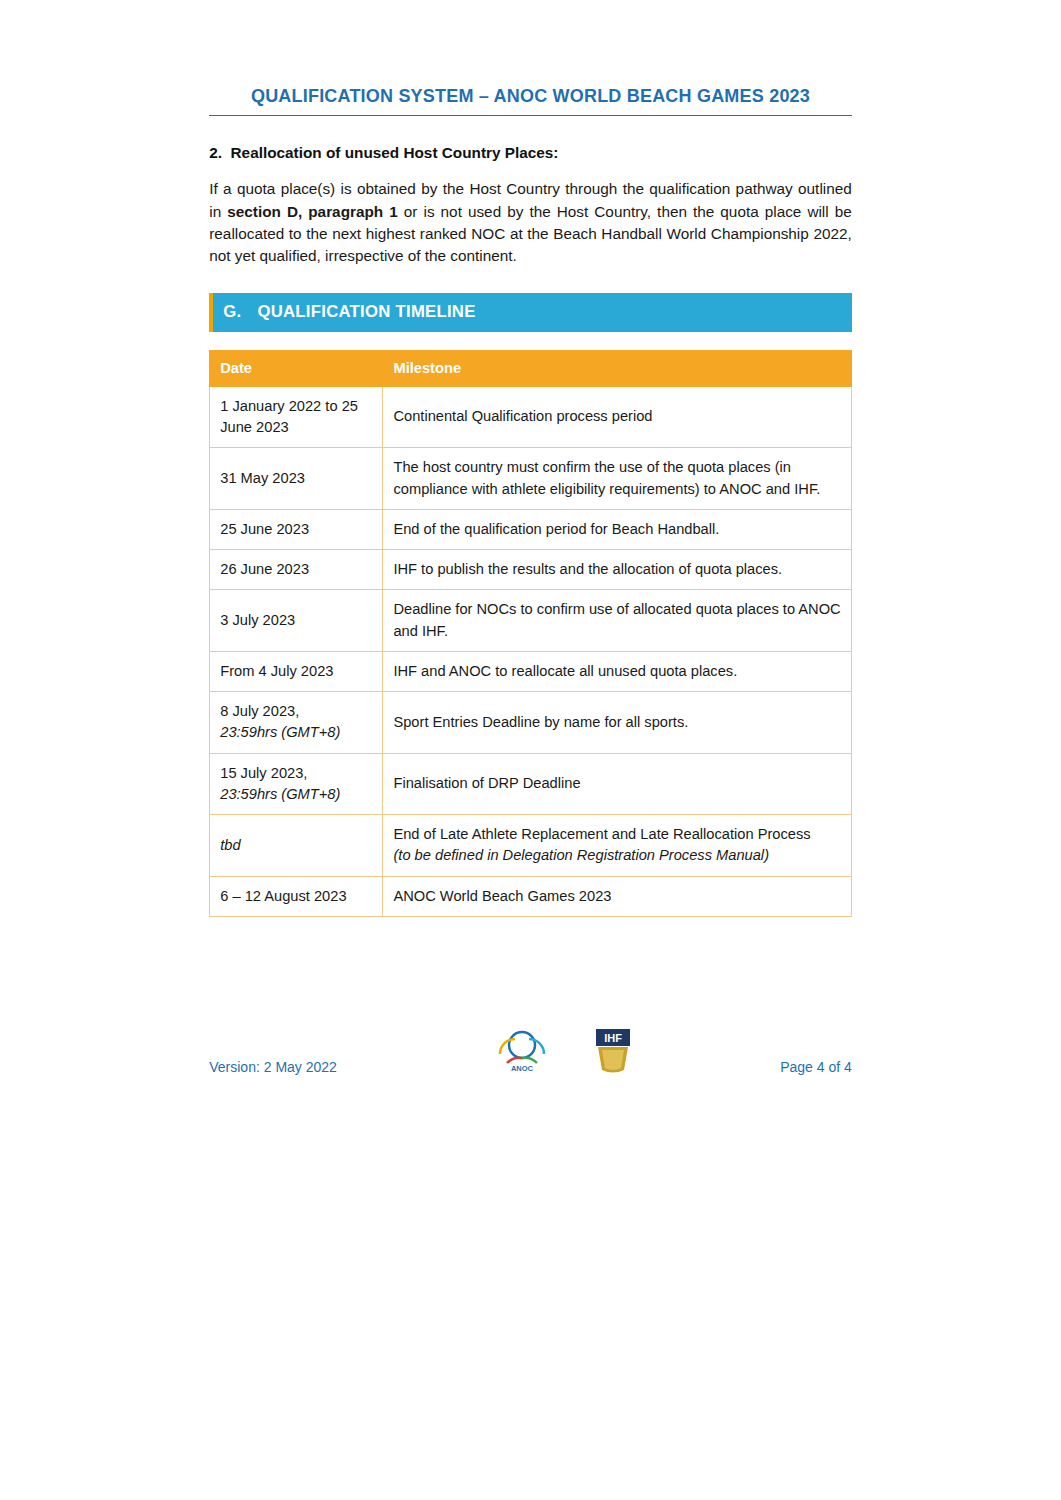QUALIFICATION SYSTEM – ANOC WORLD BEACH GAMES 2023
2. Reallocation of unused Host Country Places:
If a quota place(s) is obtained by the Host Country through the qualification pathway outlined in section D, paragraph 1 or is not used by the Host Country, then the quota place will be reallocated to the next highest ranked NOC at the Beach Handball World Championship 2022, not yet qualified, irrespective of the continent.
G. QUALIFICATION TIMELINE
| Date | Milestone |
| --- | --- |
| 1 January 2022 to 25 June 2023 | Continental Qualification process period |
| 31 May 2023 | The host country must confirm the use of the quota places (in compliance with athlete eligibility requirements) to ANOC and IHF. |
| 25 June 2023 | End of the qualification period for Beach Handball. |
| 26 June 2023 | IHF to publish the results and the allocation of quota places. |
| 3 July 2023 | Deadline for NOCs to confirm use of allocated quota places to ANOC and IHF. |
| From 4 July 2023 | IHF and ANOC to reallocate all unused quota places. |
| 8 July 2023, 23:59hrs (GMT+8) | Sport Entries Deadline by name for all sports. |
| 15 July 2023, 23:59hrs (GMT+8) | Finalisation of DRP Deadline |
| tbd | End of Late Athlete Replacement and Late Reallocation Process (to be defined in Delegation Registration Process Manual) |
| 6 – 12 August 2023 | ANOC World Beach Games 2023 |
Version: 2 May 2022
ANOC IHF
Page 4 of 4